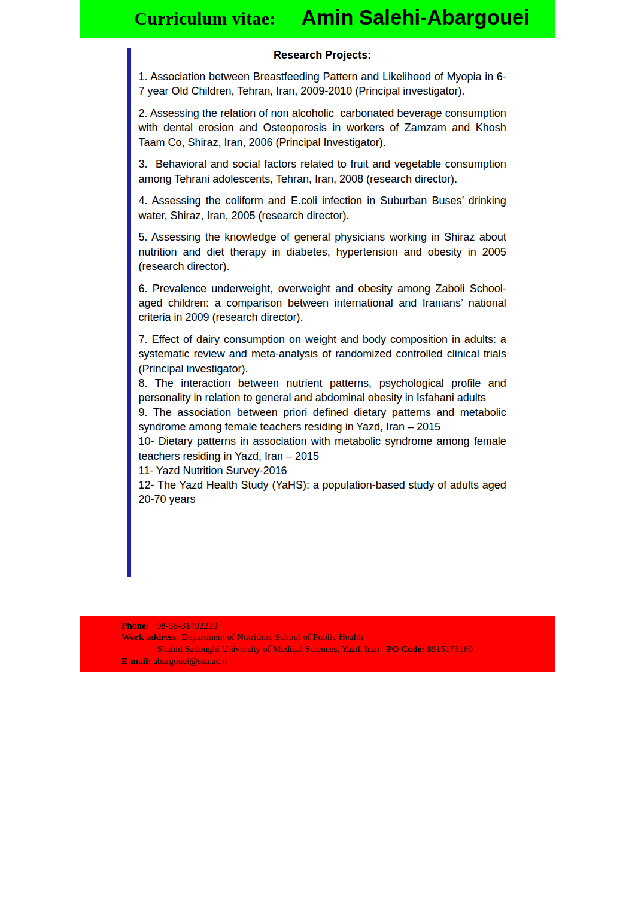Curriculum vitae: Amin Salehi-Abargouei
Research Projects:
1. Association between Breastfeeding Pattern and Likelihood of Myopia in 6-7 year Old Children, Tehran, Iran, 2009-2010 (Principal investigator).
2. Assessing the relation of non alcoholic carbonated beverage consumption with dental erosion and Osteoporosis in workers of Zamzam and Khosh Taam Co, Shiraz, Iran, 2006 (Principal Investigator).
3. Behavioral and social factors related to fruit and vegetable consumption among Tehrani adolescents, Tehran, Iran, 2008 (research director).
4. Assessing the coliform and E.coli infection in Suburban Buses’ drinking water, Shiraz, Iran, 2005 (research director).
5. Assessing the knowledge of general physicians working in Shiraz about nutrition and diet therapy in diabetes, hypertension and obesity in 2005 (research director).
6. Prevalence underweight, overweight and obesity among Zaboli School-aged children: a comparison between international and Iranians’ national criteria in 2009 (research director).
7. Effect of dairy consumption on weight and body composition in adults: a systematic review and meta-analysis of randomized controlled clinical trials (Principal investigator).
8. The interaction between nutrient patterns, psychological profile and personality in relation to general and abdominal obesity in Isfahani adults
9. The association between priori defined dietary patterns and metabolic syndrome among female teachers residing in Yazd, Iran – 2015
10- Dietary patterns in association with metabolic syndrome among female teachers residing in Yazd, Iran – 2015
11- Yazd Nutrition Survey-2016
12- The Yazd Health Study (YaHS): a population-based study of adults aged 20-70 years
Phone: +98-35-31492229
Work address: Department of Nutrition, School of Public Health
Shahid Sadoughi University of Medical Sciences, Yazd, Iran PO Code: 8915173160
E-mail: abargouei@ssu.ac.ir